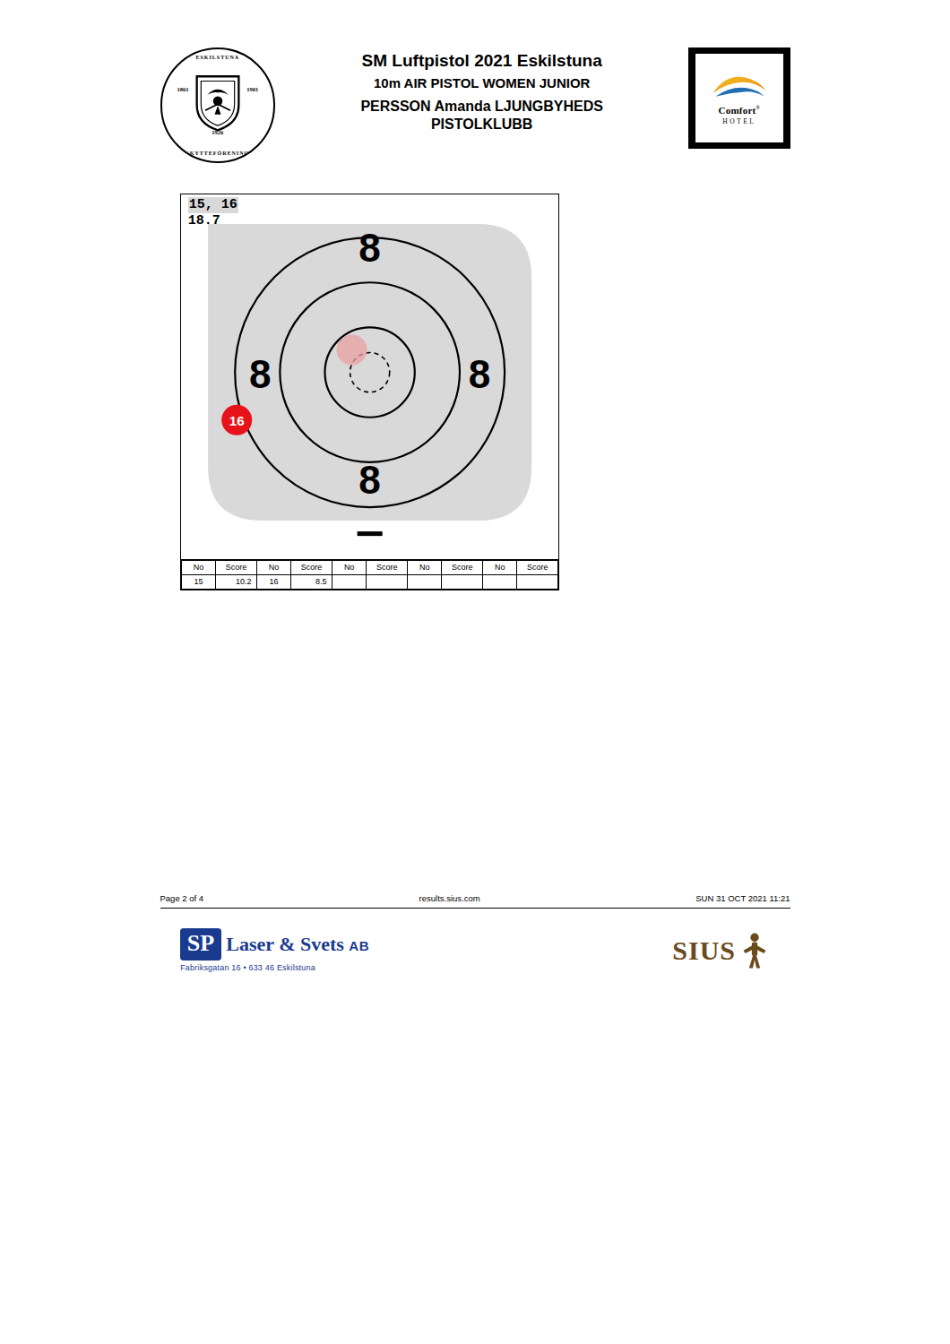ESKILSTUNA
1861
1901
1926
SKYTTEFÖRENING
SM Luftpistol 2021 Eskilstuna
10m AIR PISTOL WOMEN JUNIOR
PERSSON Amanda LJUNGBYHEDS
PISTOLKLUBB
Comfort®
HOTEL
15, 16
18.7
8 8 8 8 16
| No | Score | No | Score | No | Score | No | Score | No | Score |
| --- | --- | --- | --- | --- | --- | --- | --- | --- | --- |
| 15 | 10.2 | 16 | 8.5 | | | | | | |
Page 2 of 4
results.sius.com
SUN 31 OCT 2021 11:21
SP
Laser & Svets AB
Fabriksgatan 16 • 633 46 Eskilstuna
SIUS